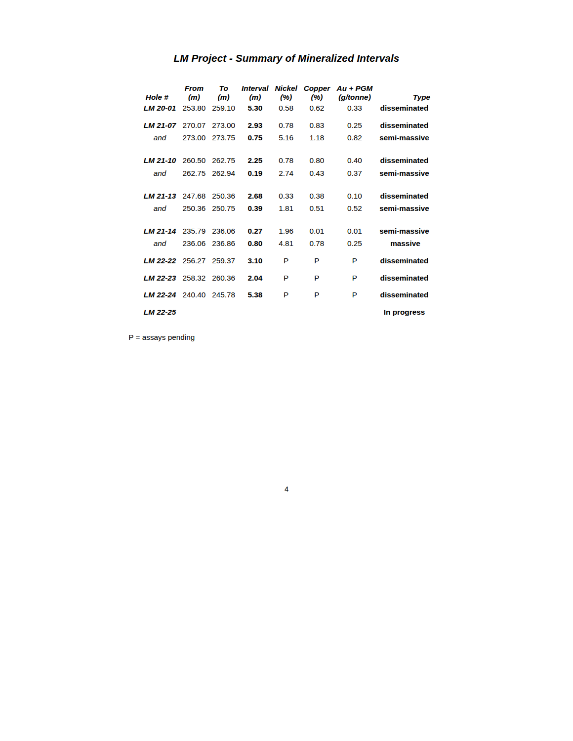LM Project - Summary of Mineralized Intervals
| Hole # | From (m) | To (m) | Interval (m) | Nickel (%) | Copper (%) | Au + PGM (g/tonne) | Type |
| --- | --- | --- | --- | --- | --- | --- | --- |
| LM 20-01 | 253.80 | 259.10 | 5.30 | 0.58 | 0.62 | 0.33 | disseminated |
| LM 21-07 | 270.07 | 273.00 | 2.93 | 0.78 | 0.83 | 0.25 | disseminated |
| and | 273.00 | 273.75 | 0.75 | 5.16 | 1.18 | 0.82 | semi-massive |
| LM 21-10 | 260.50 | 262.75 | 2.25 | 0.78 | 0.80 | 0.40 | disseminated |
| and | 262.75 | 262.94 | 0.19 | 2.74 | 0.43 | 0.37 | semi-massive |
| LM 21-13 | 247.68 | 250.36 | 2.68 | 0.33 | 0.38 | 0.10 | disseminated |
| and | 250.36 | 250.75 | 0.39 | 1.81 | 0.51 | 0.52 | semi-massive |
| LM 21-14 | 235.79 | 236.06 | 0.27 | 1.96 | 0.01 | 0.01 | semi-massive |
| and | 236.06 | 236.86 | 0.80 | 4.81 | 0.78 | 0.25 | massive |
| LM 22-22 | 256.27 | 259.37 | 3.10 | P | P | P | disseminated |
| LM 22-23 | 258.32 | 260.36 | 2.04 | P | P | P | disseminated |
| LM 22-24 | 240.40 | 245.78 | 5.38 | P | P | P | disseminated |
| LM 22-25 | | | | | | | In progress |
P = assays pending
4